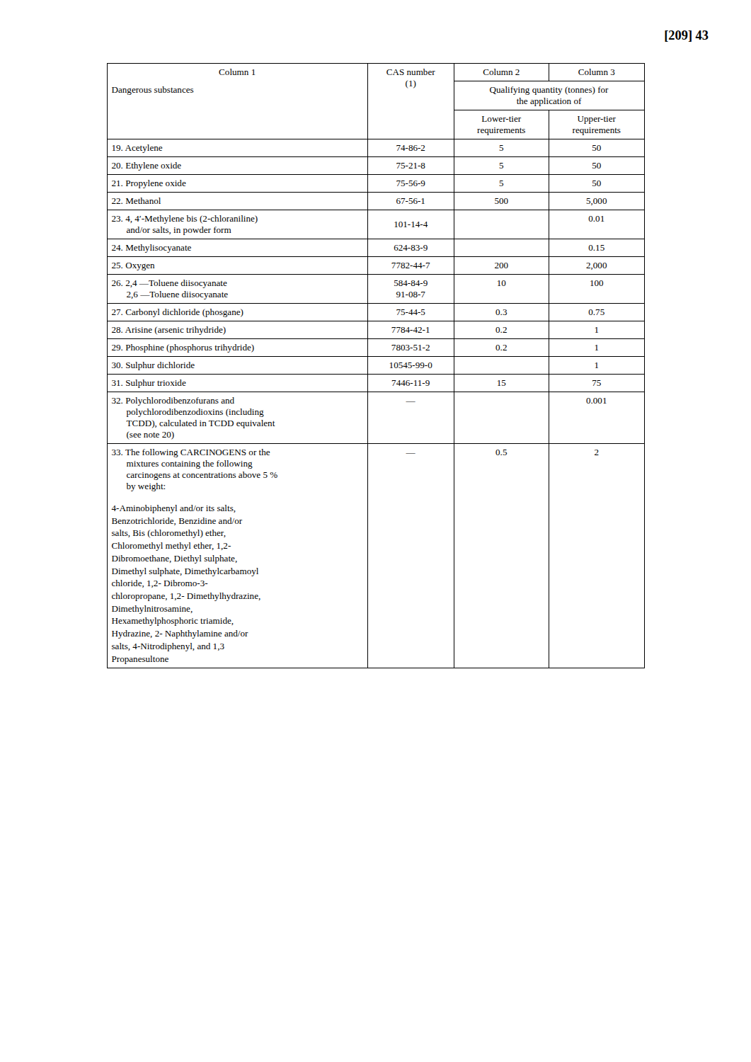[209] 43
| Column 1 | CAS number (1) | Column 2 | Column 3 |
| --- | --- | --- | --- |
| Dangerous substances | Qualifying quantity (tonnes) for the application of |
| | | Lower-tier requirements | Upper-tier requirements |
| 19. Acetylene | 74-86-2 | 5 | 50 |
| 20. Ethylene oxide | 75-21-8 | 5 | 50 |
| 21. Propylene oxide | 75-56-9 | 5 | 50 |
| 22. Methanol | 67-56-1 | 500 | 5,000 |
| 23. 4, 4′-Methylene bis (2-chloraniline) and/or salts, in powder form | 101-14-4 | | 0.01 |
| 24. Methylisocyanate | 624-83-9 | | 0.15 |
| 25. Oxygen | 7782-44-7 | 200 | 2,000 |
| 26. 2,4 —Toluene diisocyanate 2,6 —Toluene diisocyanate | 584-84-9 91-08-7 | 10 | 100 |
| 27. Carbonyl dichloride (phosgane) | 75-44-5 | 0.3 | 0.75 |
| 28. Arisine (arsenic trihydride) | 7784-42-1 | 0.2 | 1 |
| 29. Phosphine (phosphorus trihydride) | 7803-51-2 | 0.2 | 1 |
| 30. Sulphur dichloride | 10545-99-0 | | 1 |
| 31. Sulphur trioxide | 7446-11-9 | 15 | 75 |
| 32. Polychlorodibenzofurans and polychlorodibenzodioxins (including TCDD), calculated in TCDD equivalent (see note 20) | — | | 0.001 |
| 33. The following CARCINOGENS or the mixtures containing the following carcinogens at concentrations above 5 % by weight: 4-Aminobiphenyl and/or its salts, Benzotrichloride, Benzidine and/or salts, Bis (chloromethyl) ether, Chloromethyl methyl ether, 1,2- Dibromoethane, Diethyl sulphate, Dimethyl sulphate, Dimethylcarbamoyl chloride, 1,2- Dibromo-3- chloropropane, 1,2- Dimethylhydrazine, Dimethylnitrosamine, Hexamethylphosphoric triamide, Hydrazine, 2- Naphthylamine and/or salts, 4-Nitrodiphenyl, and 1,3 Propanesultone | — | 0.5 | 2 |